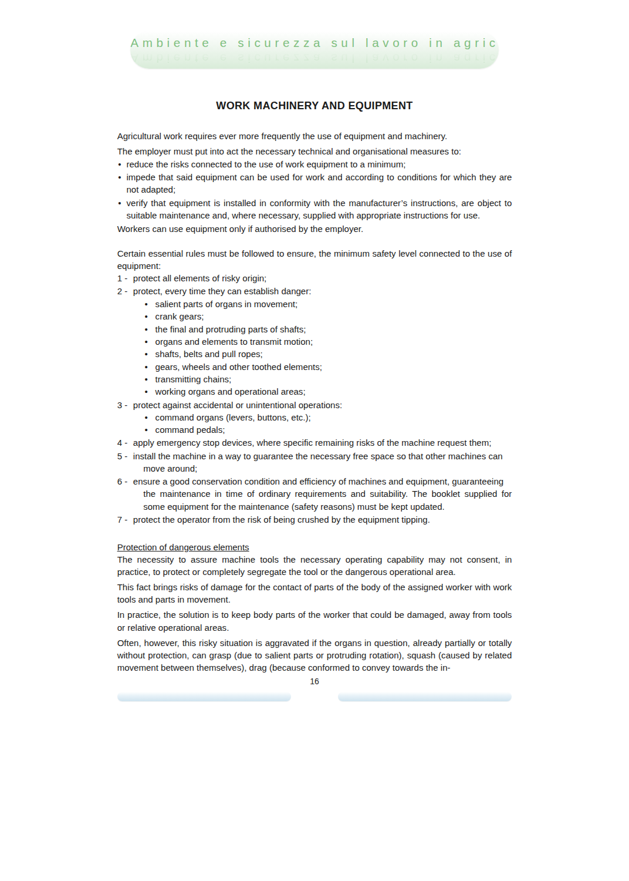Ambiente e sicurezza sul lavoro in agricoltura
Ambiente e sicurezza sul lavoro in agricoltura
WORK MACHINERY AND EQUIPMENT
Agricultural work requires ever more frequently the use of equipment and machinery.
The employer must put into act the necessary technical and organisational measures to:
reduce the risks connected to the use of work equipment to a minimum;
impede that said equipment can be used for work and according to conditions for which they are not adapted;
verify that equipment is installed in conformity with the manufacturer’s instructions, are object to suitable maintenance and, where necessary, supplied with appropriate instructions for use.
Workers can use equipment only if authorised by the employer.
Certain essential rules must be followed to ensure, the minimum safety level connected to the use of equipment:
protect all elements of risky origin;
protect, every time they can establish danger:
salient parts of organs in movement;
crank gears;
the final and protruding parts of shafts;
organs and elements to transmit motion;
shafts, belts and pull ropes;
gears, wheels and other toothed elements;
transmitting chains;
working organs and operational areas;
protect against accidental or unintentional operations:
command organs (levers, buttons, etc.);
command pedals;
apply emergency stop devices, where specific remaining risks of the machine request them;
install the machine in a way to guarantee the necessary free space so that other machines can move around;
ensure a good conservation condition and efficiency of machines and equipment, guaranteeing the maintenance in time of ordinary requirements and suitability. The booklet supplied for some equipment for the maintenance (safety reasons) must be kept updated.
protect the operator from the risk of being crushed by the equipment tipping.
Protection of dangerous elements
The necessity to assure machine tools the necessary operating capability may not consent, in practice, to protect or completely segregate the tool or the dangerous operational area.
This fact brings risks of damage for the contact of parts of the body of the assigned worker with work tools and parts in movement.
In practice, the solution is to keep body parts of the worker that could be damaged, away from tools or relative operational areas.
Often, however, this risky situation is aggravated if the organs in question, already partially or totally without protection, can grasp (due to salient parts or protruding rotation), squash (caused by related movement between themselves), drag (because conformed to convey towards the in-
16